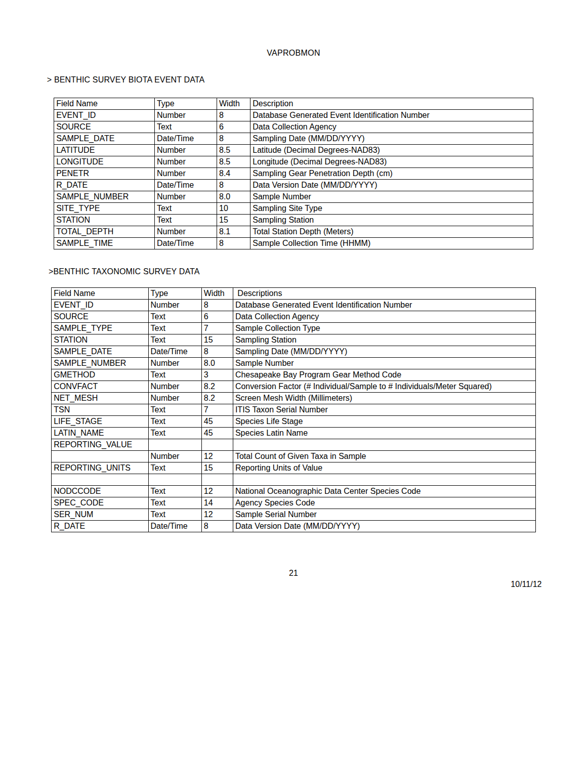VAPROBMON
> BENTHIC SURVEY BIOTA EVENT DATA
| Field Name | Type | Width | Description |
| EVENT_ID | Number | 8 | Database Generated Event Identification Number |
| SOURCE | Text | 6 | Data Collection Agency |
| SAMPLE_DATE | Date/Time | 8 | Sampling Date (MM/DD/YYYY) |
| LATITUDE | Number | 8.5 | Latitude (Decimal Degrees-NAD83) |
| LONGITUDE | Number | 8.5 | Longitude (Decimal Degrees-NAD83) |
| PENETR | Number | 8.4 | Sampling Gear Penetration Depth (cm) |
| R_DATE | Date/Time | 8 | Data Version Date (MM/DD/YYYY) |
| SAMPLE_NUMBER | Number | 8.0 | Sample Number |
| SITE_TYPE | Text | 10 | Sampling Site Type |
| STATION | Text | 15 | Sampling Station |
| TOTAL_DEPTH | Number | 8.1 | Total Station Depth (Meters) |
| SAMPLE_TIME | Date/Time | 8 | Sample Collection Time (HHMM) |
>BENTHIC TAXONOMIC SURVEY DATA
| Field Name | Type | Width | Descriptions |
| EVENT_ID | Number | 8 | Database Generated Event Identification Number |
| SOURCE | Text | 6 | Data Collection Agency |
| SAMPLE_TYPE | Text | 7 | Sample Collection Type |
| STATION | Text | 15 | Sampling Station |
| SAMPLE_DATE | Date/Time | 8 | Sampling Date (MM/DD/YYYY) |
| SAMPLE_NUMBER | Number | 8.0 | Sample Number |
| GMETHOD | Text | 3 | Chesapeake Bay Program Gear Method Code |
| CONVFACT | Number | 8.2 | Conversion Factor (# Individual/Sample to # Individuals/Meter Squared) |
| NET_MESH | Number | 8.2 | Screen Mesh Width (Millimeters) |
| TSN | Text | 7 | ITIS Taxon Serial Number |
| LIFE_STAGE | Text | 45 | Species Life Stage |
| LATIN_NAME | Text | 45 | Species Latin Name |
| REPORTING_VALUE | | | |
| | Number | 12 | Total Count of Given Taxa in Sample |
| REPORTING_UNITS | Text | 15 | Reporting Units of Value |
| NODCCODE | Text | 12 | National Oceanographic Data Center Species Code |
| SPEC_CODE | Text | 14 | Agency Species Code |
| SER_NUM | Text | 12 | Sample Serial Number |
| R_DATE | Date/Time | 8 | Data Version Date (MM/DD/YYYY) |
21
10/11/12